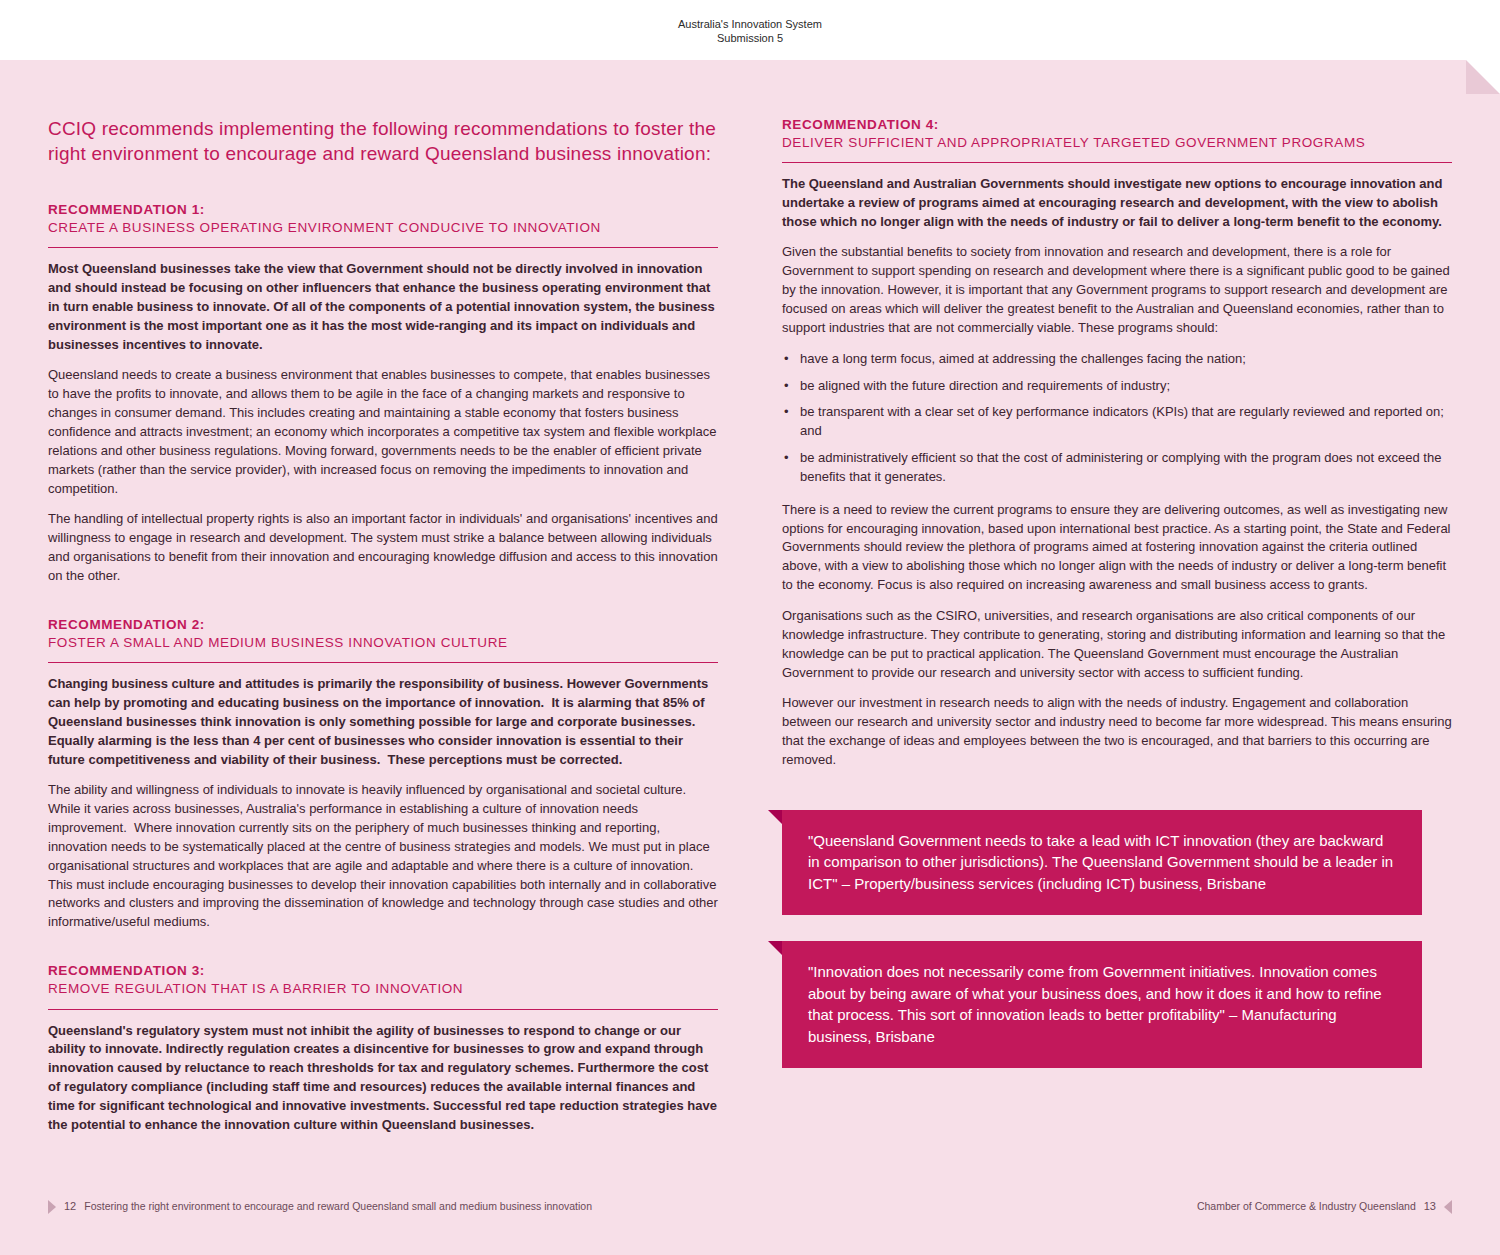Australia's Innovation System
Submission 5
CCIQ recommends implementing the following recommendations to foster the right environment to encourage and reward Queensland business innovation:
RECOMMENDATION 1:CREATE A BUSINESS OPERATING ENVIRONMENT CONDUCIVE TO INNOVATION
Most Queensland businesses take the view that Government should not be directly involved in innovation and should instead be focusing on other influencers that enhance the business operating environment that in turn enable business to innovate. Of all of the components of a potential innovation system, the business environment is the most important one as it has the most wide-ranging and its impact on individuals and businesses incentives to innovate.
Queensland needs to create a business environment that enables businesses to compete, that enables businesses to have the profits to innovate, and allows them to be agile in the face of a changing markets and responsive to changes in consumer demand. This includes creating and maintaining a stable economy that fosters business confidence and attracts investment; an economy which incorporates a competitive tax system and flexible workplace relations and other business regulations. Moving forward, governments needs to be the enabler of efficient private markets (rather than the service provider), with increased focus on removing the impediments to innovation and competition.
The handling of intellectual property rights is also an important factor in individuals' and organisations' incentives and willingness to engage in research and development. The system must strike a balance between allowing individuals and organisations to benefit from their innovation and encouraging knowledge diffusion and access to this innovation on the other.
RECOMMENDATION 2:FOSTER A SMALL AND MEDIUM BUSINESS INNOVATION CULTURE
Changing business culture and attitudes is primarily the responsibility of business. However Governments can help by promoting and educating business on the importance of innovation. It is alarming that 85% of Queensland businesses think innovation is only something possible for large and corporate businesses. Equally alarming is the less than 4 per cent of businesses who consider innovation is essential to their future competitiveness and viability of their business. These perceptions must be corrected.
The ability and willingness of individuals to innovate is heavily influenced by organisational and societal culture. While it varies across businesses, Australia's performance in establishing a culture of innovation needs improvement. Where innovation currently sits on the periphery of much businesses thinking and reporting, innovation needs to be systematically placed at the centre of business strategies and models. We must put in place organisational structures and workplaces that are agile and adaptable and where there is a culture of innovation. This must include encouraging businesses to develop their innovation capabilities both internally and in collaborative networks and clusters and improving the dissemination of knowledge and technology through case studies and other informative/useful mediums.
RECOMMENDATION 3:REMOVE REGULATION THAT IS A BARRIER TO INNOVATION
Queensland's regulatory system must not inhibit the agility of businesses to respond to change or our ability to innovate. Indirectly regulation creates a disincentive for businesses to grow and expand through innovation caused by reluctance to reach thresholds for tax and regulatory schemes. Furthermore the cost of regulatory compliance (including staff time and resources) reduces the available internal finances and time for significant technological and innovative investments. Successful red tape reduction strategies have the potential to enhance the innovation culture within Queensland businesses.
RECOMMENDATION 4:DELIVER SUFFICIENT AND APPROPRIATELY TARGETED GOVERNMENT PROGRAMS
The Queensland and Australian Governments should investigate new options to encourage innovation and undertake a review of programs aimed at encouraging research and development, with the view to abolish those which no longer align with the needs of industry or fail to deliver a long-term benefit to the economy.
Given the substantial benefits to society from innovation and research and development, there is a role for Government to support spending on research and development where there is a significant public good to be gained by the innovation. However, it is important that any Government programs to support research and development are focused on areas which will deliver the greatest benefit to the Australian and Queensland economies, rather than to support industries that are not commercially viable. These programs should:
have a long term focus, aimed at addressing the challenges facing the nation;
be aligned with the future direction and requirements of industry;
be transparent with a clear set of key performance indicators (KPIs) that are regularly reviewed and reported on; and
be administratively efficient so that the cost of administering or complying with the program does not exceed the benefits that it generates.
There is a need to review the current programs to ensure they are delivering outcomes, as well as investigating new options for encouraging innovation, based upon international best practice. As a starting point, the State and Federal Governments should review the plethora of programs aimed at fostering innovation against the criteria outlined above, with a view to abolishing those which no longer align with the needs of industry or deliver a long-term benefit to the economy. Focus is also required on increasing awareness and small business access to grants.
Organisations such as the CSIRO, universities, and research organisations are also critical components of our knowledge infrastructure. They contribute to generating, storing and distributing information and learning so that the knowledge can be put to practical application. The Queensland Government must encourage the Australian Government to provide our research and university sector with access to sufficient funding.
However our investment in research needs to align with the needs of industry. Engagement and collaboration between our research and university sector and industry need to become far more widespread. This means ensuring that the exchange of ideas and employees between the two is encouraged, and that barriers to this occurring are removed.
"Queensland Government needs to take a lead with ICT innovation (they are backward in comparison to other jurisdictions). The Queensland Government should be a leader in ICT" – Property/business services (including ICT) business, Brisbane
"Innovation does not necessarily come from Government initiatives. Innovation comes about by being aware of what your business does, and how it does it and how to refine that process. This sort of innovation leads to better profitability" – Manufacturing business, Brisbane
12 Fostering the right environment to encourage and reward Queensland small and medium business innovation
Chamber of Commerce & Industry Queensland 13